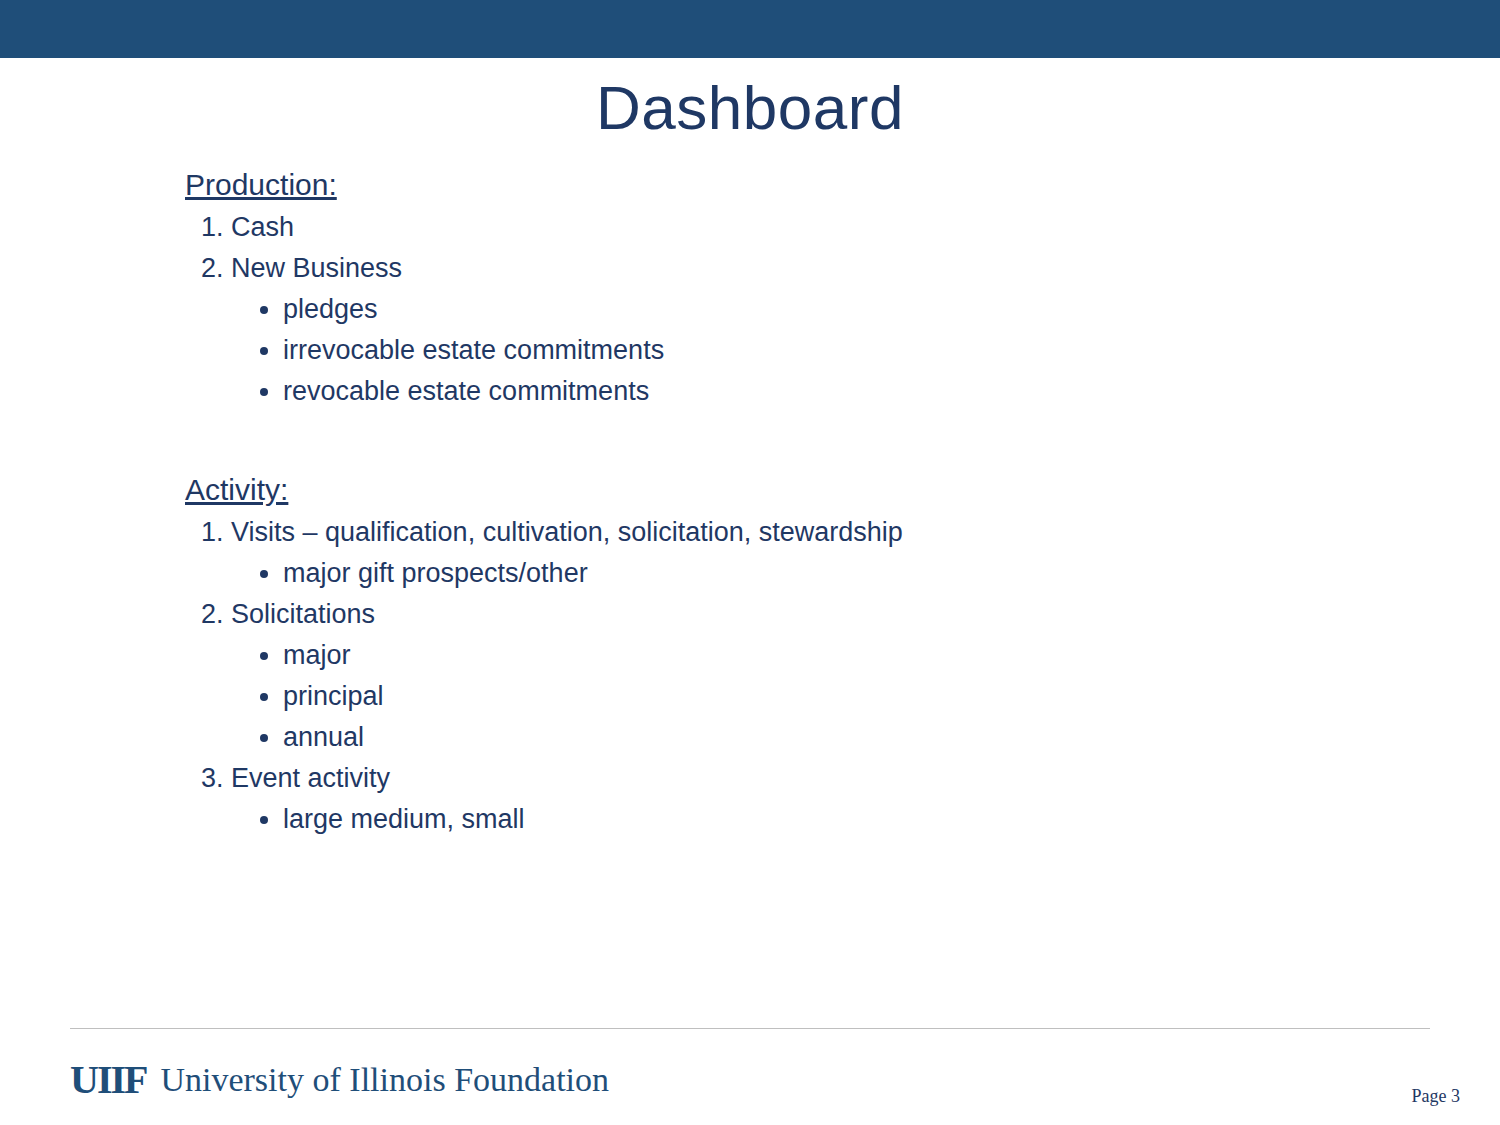Dashboard
Production:
Cash
New Business
pledges
irrevocable estate commitments
revocable estate commitments
Activity:
Visits – qualification, cultivation, solicitation, stewardship
major gift prospects/other
Solicitations
major
principal
annual
Event activity
large medium, small
UIIF University of Illinois Foundation
Page 3